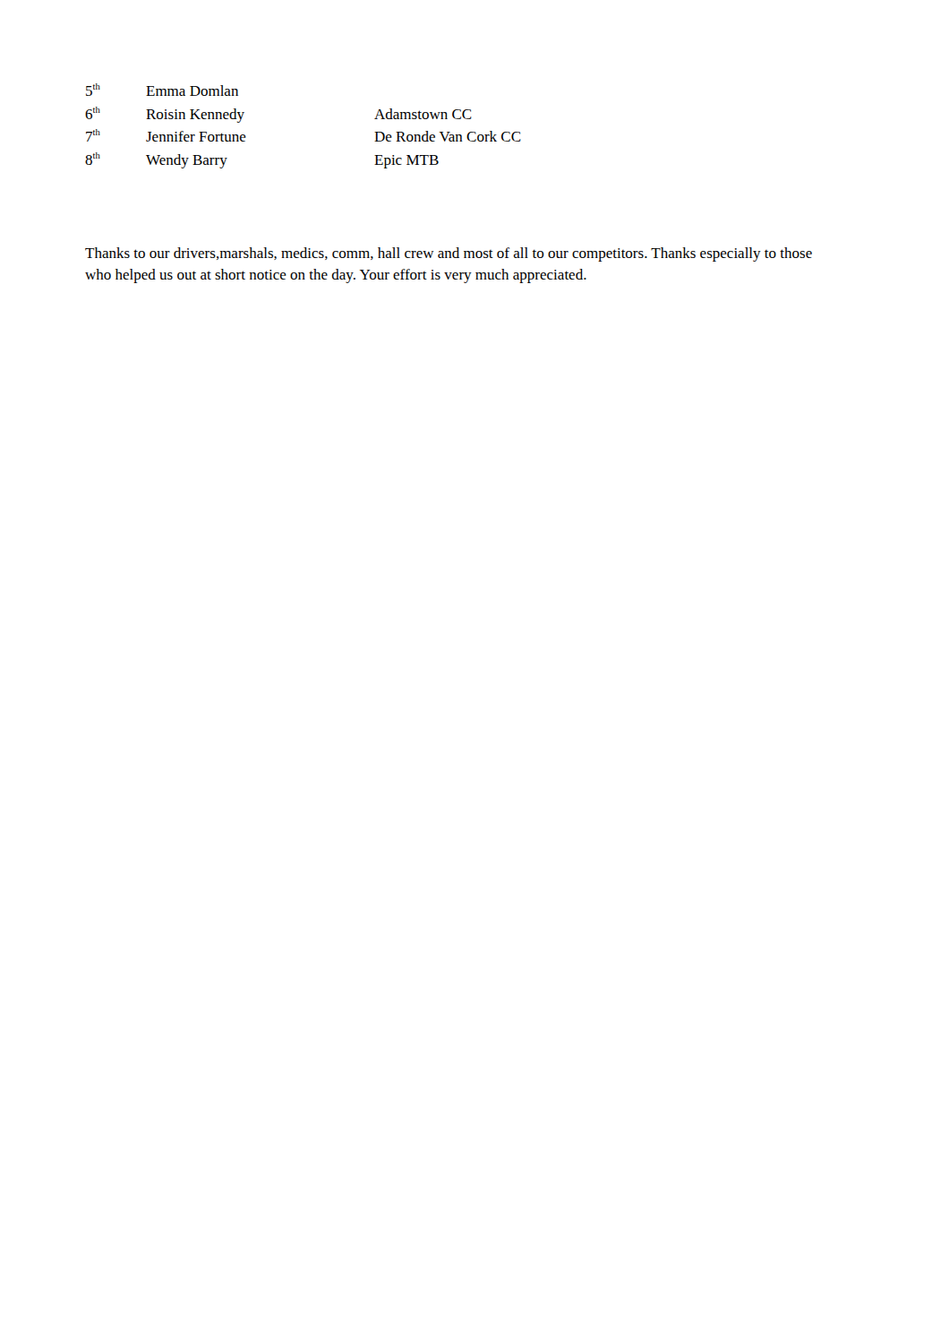| 5 th | Emma Domlan | |
| 6 th | Roisin Kennedy | Adamstown CC |
| 7 th | Jennifer Fortune | De Ronde Van Cork CC |
| 8 th | Wendy Barry | Epic MTB |
Thanks to our drivers,marshals, medics, comm, hall crew and most of all to our competitors. Thanks especially to those who helped us out at short notice on the day. Your effort is very much appreciated.